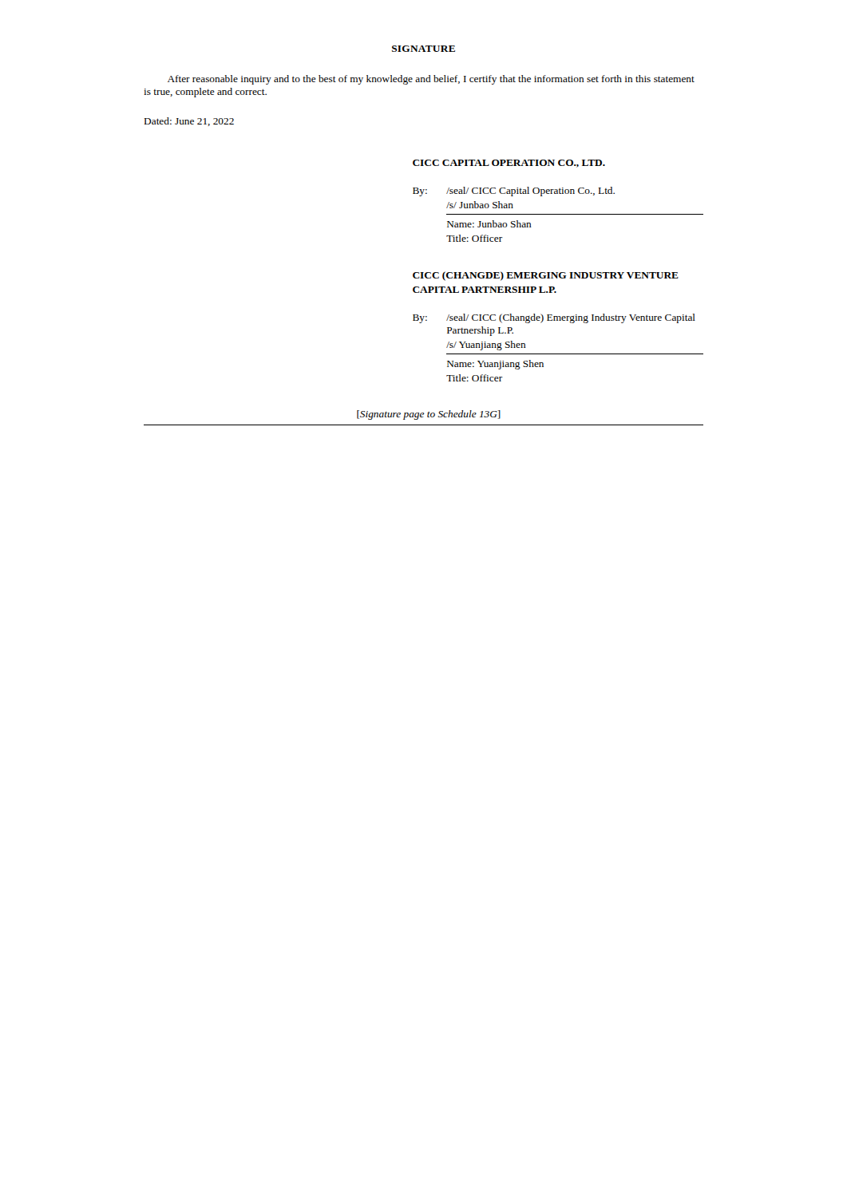SIGNATURE
After reasonable inquiry and to the best of my knowledge and belief, I certify that the information set forth in this statement is true, complete and correct.
Dated: June 21, 2022
CICC CAPITAL OPERATION CO., LTD.
| By: | /seal/ CICC Capital Operation Co., Ltd. /s/ Junbao Shan Name: Junbao Shan Title: Officer |
CICC (CHANGDE) EMERGING INDUSTRY VENTURE CAPITAL PARTNERSHIP L.P.
| By: | /seal/ CICC (Changde) Emerging Industry Venture Capital Partnership L.P. /s/ Yuanjiang Shen Name: Yuanjiang Shen Title: Officer |
[Signature page to Schedule 13G]